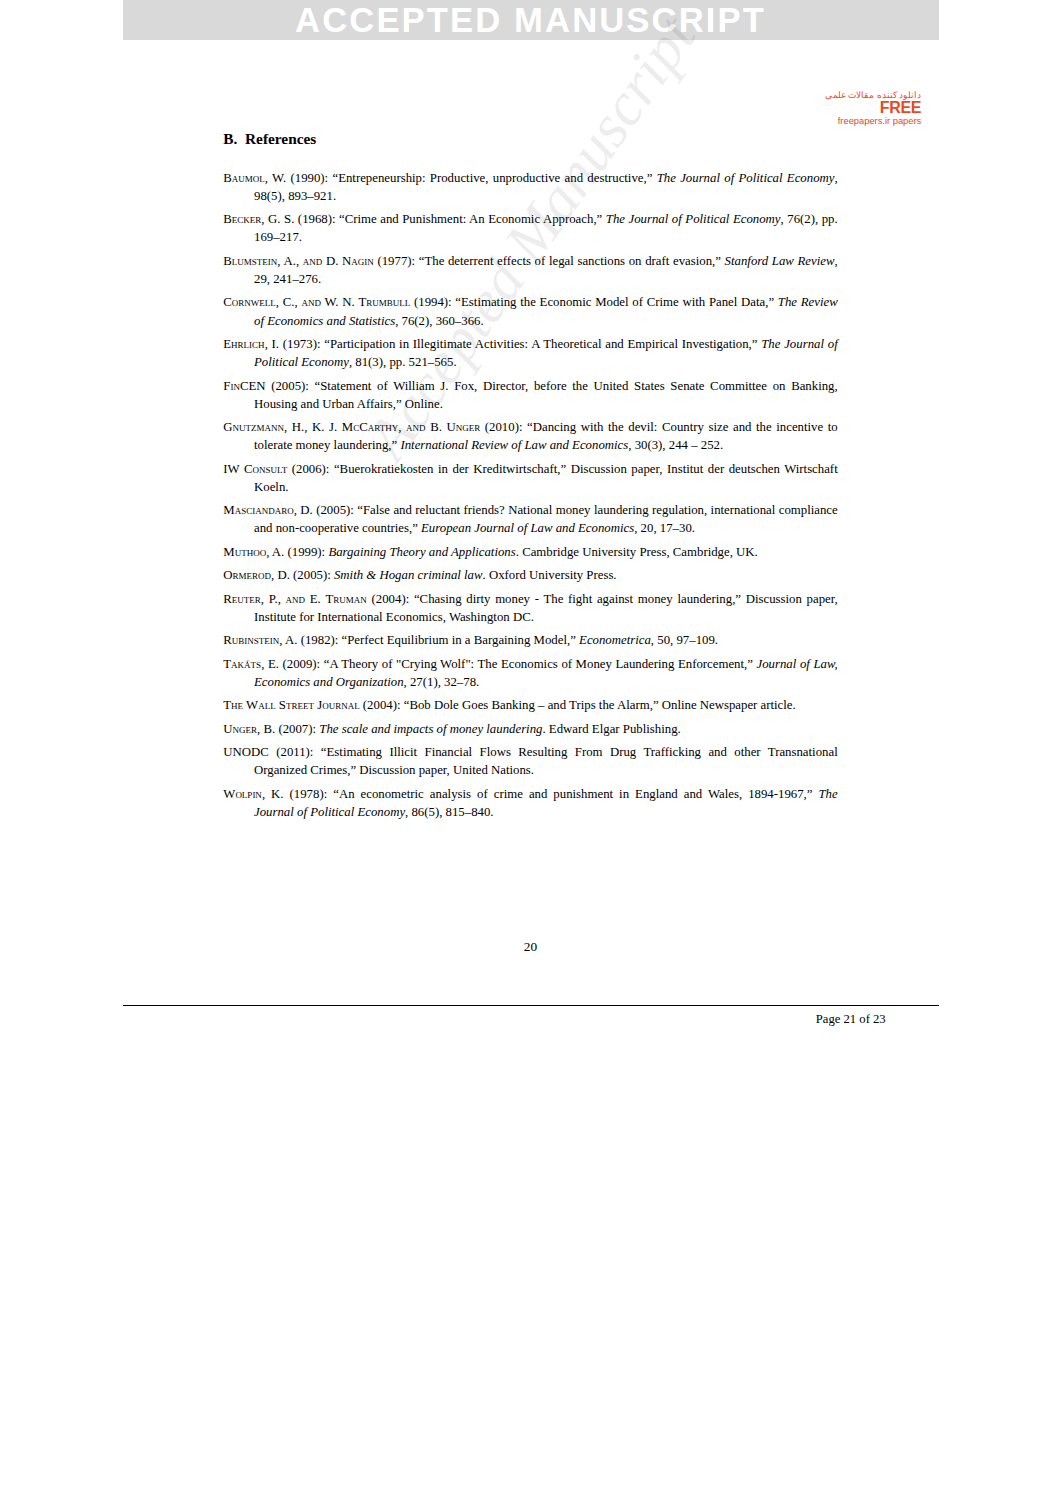ACCEPTED MANUSCRIPT
دانلود کننده مقالات علمی
FREE
freepapers.ir papers
Accepted Manuscript
B. References
Baumol, W. (1990): “Entrepeneurship: Productive, unproductive and destructive,” The Journal of Political Economy, 98(5), 893–921.
Becker, G. S. (1968): “Crime and Punishment: An Economic Approach,” The Journal of Political Economy, 76(2), pp. 169–217.
Blumstein, A., and D. Nagin (1977): “The deterrent effects of legal sanctions on draft evasion,” Stanford Law Review, 29, 241–276.
Cornwell, C., and W. N. Trumbull (1994): “Estimating the Economic Model of Crime with Panel Data,” The Review of Economics and Statistics, 76(2), 360–366.
Ehrlich, I. (1973): “Participation in Illegitimate Activities: A Theoretical and Empirical Investigation,” The Journal of Political Economy, 81(3), pp. 521–565.
FinCEN (2005): “Statement of William J. Fox, Director, before the United States Senate Committee on Banking, Housing and Urban Affairs,” Online.
Gnutzmann, H., K. J. McCarthy, and B. Unger (2010): “Dancing with the devil: Country size and the incentive to tolerate money laundering,” International Review of Law and Economics, 30(3), 244 – 252.
IW Consult (2006): “Buerokratiekosten in der Kreditwirtschaft,” Discussion paper, Institut der deutschen Wirtschaft Koeln.
Masciandaro, D. (2005): “False and reluctant friends? National money laundering regulation, international compliance and non-cooperative countries,” European Journal of Law and Economics, 20, 17–30.
Muthoo, A. (1999): Bargaining Theory and Applications. Cambridge University Press, Cambridge, UK.
Ormerod, D. (2005): Smith & Hogan criminal law. Oxford University Press.
Reuter, P., and E. Truman (2004): “Chasing dirty money - The fight against money laundering,” Discussion paper, Institute for International Economics, Washington DC.
Rubinstein, A. (1982): “Perfect Equilibrium in a Bargaining Model,” Econometrica, 50, 97–109.
Takáts, E. (2009): “A Theory of "Crying Wolf": The Economics of Money Laundering Enforcement,” Journal of Law, Economics and Organization, 27(1), 32–78.
The Wall Street Journal (2004): “Bob Dole Goes Banking – and Trips the Alarm,” Online Newspaper article.
Unger, B. (2007): The scale and impacts of money laundering. Edward Elgar Publishing.
UNODC (2011): “Estimating Illicit Financial Flows Resulting From Drug Trafficking and other Transnational Organized Crimes,” Discussion paper, United Nations.
Wolpin, K. (1978): “An econometric analysis of crime and punishment in England and Wales, 1894-1967,” The Journal of Political Economy, 86(5), 815–840.
20
Page 21 of 23